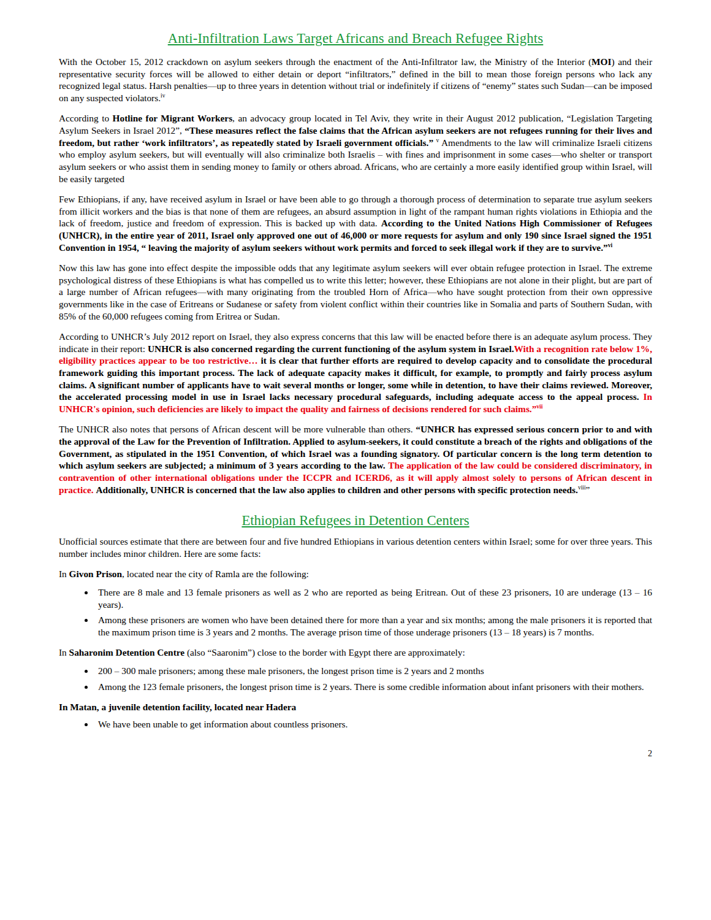Anti-Infiltration Laws Target Africans and Breach Refugee Rights
With the October 15, 2012 crackdown on asylum seekers through the enactment of the Anti-Infiltrator law, the Ministry of the Interior (MOI) and their representative security forces will be allowed to either detain or deport “infiltrators,” defined in the bill to mean those foreign persons who lack any recognized legal status. Harsh penalties—up to three years in detention without trial or indefinitely if citizens of “enemy” states such Sudan—can be imposed on any suspected violators.iv
According to Hotline for Migrant Workers, an advocacy group located in Tel Aviv, they write in their August 2012 publication, “Legislation Targeting Asylum Seekers in Israel 2012”, “These measures reflect the false claims that the African asylum seekers are not refugees running for their lives and freedom, but rather ‘work infiltrators’, as repeatedly stated by Israeli government officials.” v Amendments to the law will criminalize Israeli citizens who employ asylum seekers, but will eventually will also criminalize both Israelis – with fines and imprisonment in some cases—who shelter or transport asylum seekers or who assist them in sending money to family or others abroad. Africans, who are certainly a more easily identified group within Israel, will be easily targeted
Few Ethiopians, if any, have received asylum in Israel or have been able to go through a thorough process of determination to separate true asylum seekers from illicit workers and the bias is that none of them are refugees, an absurd assumption in light of the rampant human rights violations in Ethiopia and the lack of freedom, justice and freedom of expression. This is backed up with data. According to the United Nations High Commissioner of Refugees (UNHCR), in the entire year of 2011, Israel only approved one out of 46,000 or more requests for asylum and only 190 since Israel signed the 1951 Convention in 1954, “ leaving the majority of asylum seekers without work permits and forced to seek illegal work if they are to survive.”vi
Now this law has gone into effect despite the impossible odds that any legitimate asylum seekers will ever obtain refugee protection in Israel. The extreme psychological distress of these Ethiopians is what has compelled us to write this letter; however, these Ethiopians are not alone in their plight, but are part of a large number of African refugees—with many originating from the troubled Horn of Africa—who have sought protection from their own oppressive governments like in the case of Eritreans or Sudanese or safety from violent conflict within their countries like in Somalia and parts of Southern Sudan, with 85% of the 60,000 refugees coming from Eritrea or Sudan.
According to UNHCR’s July 2012 report on Israel, they also express concerns that this law will be enacted before there is an adequate asylum process. They indicate in their report: UNHCR is also concerned regarding the current functioning of the asylum system in Israel. With a recognition rate below 1%, eligibility practices appear to be too restrictive… it is clear that further efforts are required to develop capacity and to consolidate the procedural framework guiding this important process. The lack of adequate capacity makes it difficult, for example, to promptly and fairly process asylum claims. A significant number of applicants have to wait several months or longer, some while in detention, to have their claims reviewed. Moreover, the accelerated processing model in use in Israel lacks necessary procedural safeguards, including adequate access to the appeal process. In UNHCR's opinion, such deficiencies are likely to impact the quality and fairness of decisions rendered for such claims.”vii
The UNHCR also notes that persons of African descent will be more vulnerable than others. “UNHCR has expressed serious concern prior to and with the approval of the Law for the Prevention of Infiltration. Applied to asylum-seekers, it could constitute a breach of the rights and obligations of the Government, as stipulated in the 1951 Convention, of which Israel was a founding signatory. Of particular concern is the long term detention to which asylum seekers are subjected; a minimum of 3 years according to the law. The application of the law could be considered discriminatory, in contravention of other international obligations under the ICCPR and ICERD6, as it will apply almost solely to persons of African descent in practice. Additionally, UNHCR is concerned that the law also applies to children and other persons with specific protection needs.viii”
Ethiopian Refugees in Detention Centers
Unofficial sources estimate that there are between four and five hundred Ethiopians in various detention centers within Israel; some for over three years. This number includes minor children. Here are some facts:
In Givon Prison, located near the city of Ramla are the following:
There are 8 male and 13 female prisoners as well as 2 who are reported as being Eritrean. Out of these 23 prisoners, 10 are underage (13 – 16 years).
Among these prisoners are women who have been detained there for more than a year and six months; among the male prisoners it is reported that the maximum prison time is 3 years and 2 months. The average prison time of those underage prisoners (13 – 18 years) is 7 months.
In Saharonim Detention Centre (also “Saaronim”) close to the border with Egypt there are approximately:
200 – 300 male prisoners; among these male prisoners, the longest prison time is 2 years and 2 months
Among the 123 female prisoners, the longest prison time is 2 years. There is some credible information about infant prisoners with their mothers.
In Matan, a juvenile detention facility, located near Hadera
We have been unable to get information about countless prisoners.
2